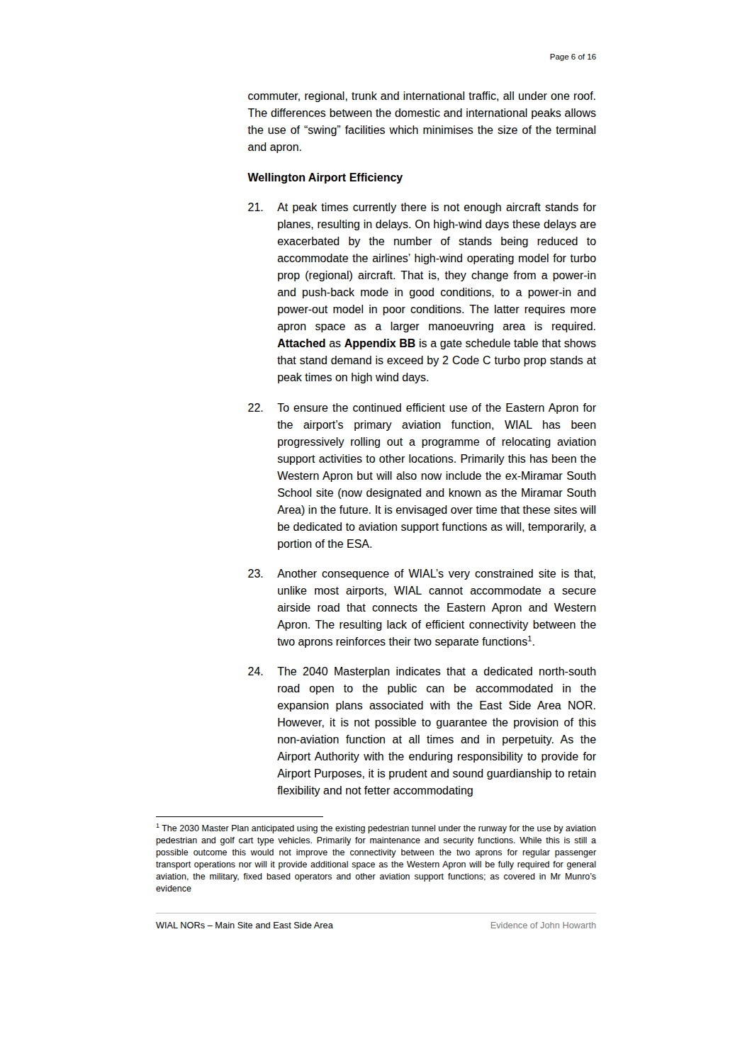Page 6 of 16
commuter, regional, trunk and international traffic, all under one roof. The differences between the domestic and international peaks allows the use of “swing” facilities which minimises the size of the terminal and apron.
Wellington Airport Efficiency
21. At peak times currently there is not enough aircraft stands for planes, resulting in delays. On high-wind days these delays are exacerbated by the number of stands being reduced to accommodate the airlines’ high-wind operating model for turbo prop (regional) aircraft. That is, they change from a power-in and push-back mode in good conditions, to a power-in and power-out model in poor conditions. The latter requires more apron space as a larger manoeuvring area is required. Attached as Appendix BB is a gate schedule table that shows that stand demand is exceed by 2 Code C turbo prop stands at peak times on high wind days.
22. To ensure the continued efficient use of the Eastern Apron for the airport’s primary aviation function, WIAL has been progressively rolling out a programme of relocating aviation support activities to other locations. Primarily this has been the Western Apron but will also now include the ex-Miramar South School site (now designated and known as the Miramar South Area) in the future. It is envisaged over time that these sites will be dedicated to aviation support functions as will, temporarily, a portion of the ESA.
23. Another consequence of WIAL’s very constrained site is that, unlike most airports, WIAL cannot accommodate a secure airside road that connects the Eastern Apron and Western Apron. The resulting lack of efficient connectivity between the two aprons reinforces their two separate functions1.
24. The 2040 Masterplan indicates that a dedicated north-south road open to the public can be accommodated in the expansion plans associated with the East Side Area NOR. However, it is not possible to guarantee the provision of this non-aviation function at all times and in perpetuity. As the Airport Authority with the enduring responsibility to provide for Airport Purposes, it is prudent and sound guardianship to retain flexibility and not fetter accommodating
1 The 2030 Master Plan anticipated using the existing pedestrian tunnel under the runway for the use by aviation pedestrian and golf cart type vehicles. Primarily for maintenance and security functions. While this is still a possible outcome this would not improve the connectivity between the two aprons for regular passenger transport operations nor will it provide additional space as the Western Apron will be fully required for general aviation, the military, fixed based operators and other aviation support functions; as covered in Mr Munro’s evidence
WIAL NORs – Main Site and East Side Area Evidence of John Howarth